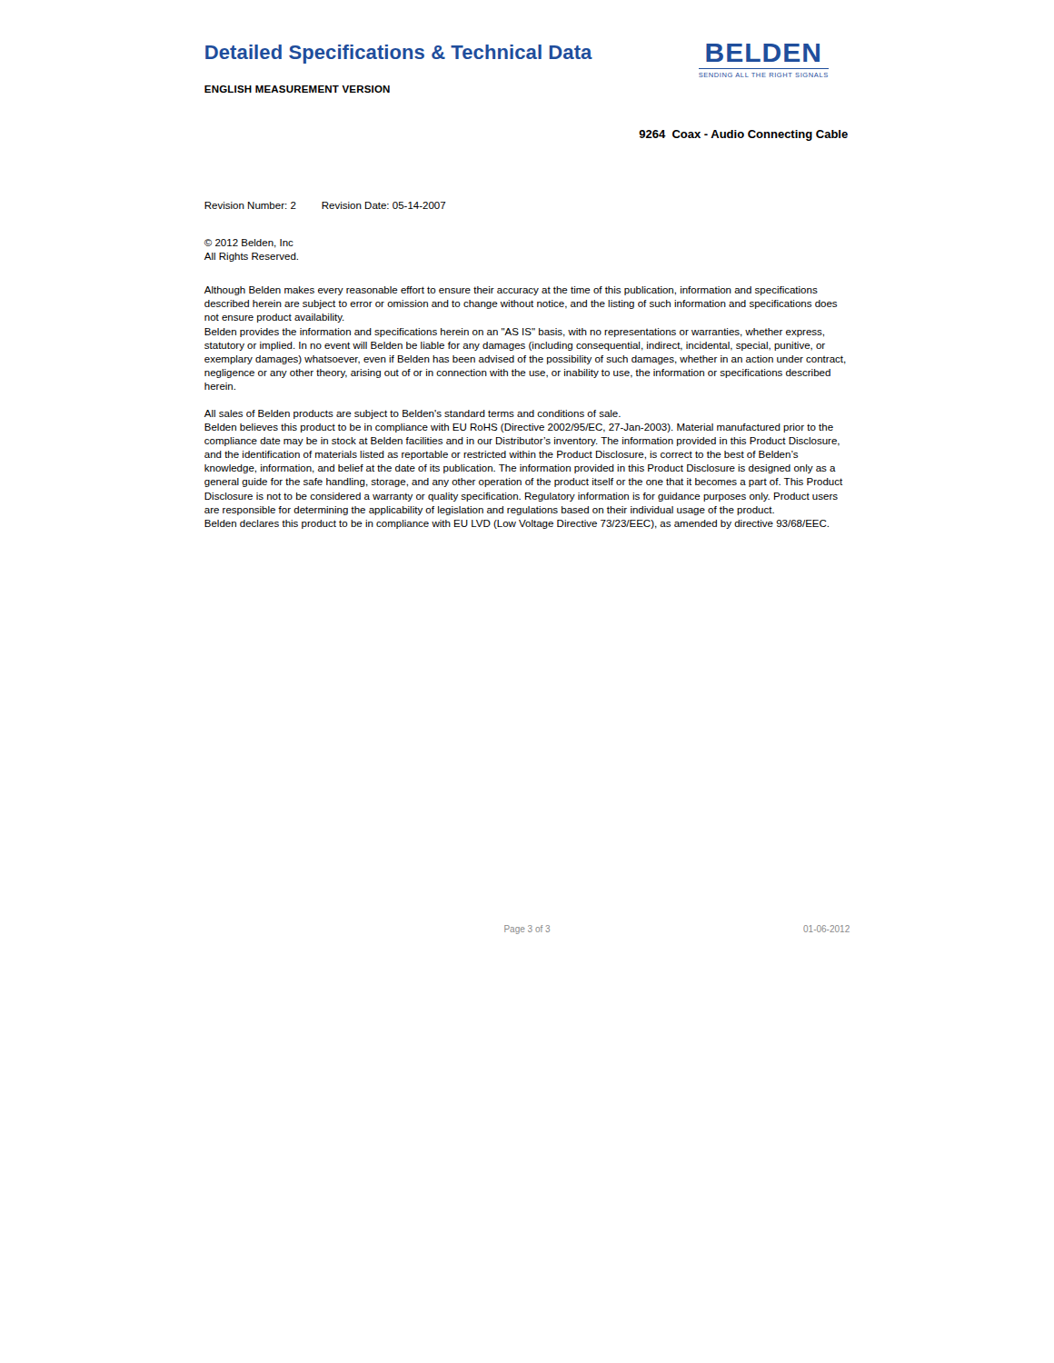Detailed Specifications & Technical Data
BELDEN
SENDING ALL THE RIGHT SIGNALS
ENGLISH MEASUREMENT VERSION
9264 Coax - Audio Connecting Cable
Revision Number: 2Revision Date: 05-14-2007
© 2012 Belden, Inc
All Rights Reserved.
Although Belden makes every reasonable effort to ensure their accuracy at the time of this publication, information and specifications described herein are subject to error or omission and to change without notice, and the listing of such information and specifications does not ensure product availability.
Belden provides the information and specifications herein on an "AS IS" basis, with no representations or warranties, whether express, statutory or implied. In no event will Belden be liable for any damages (including consequential, indirect, incidental, special, punitive, or exemplary damages) whatsoever, even if Belden has been advised of the possibility of such damages, whether in an action under contract, negligence or any other theory, arising out of or in connection with the use, or inability to use, the information or specifications described herein.
All sales of Belden products are subject to Belden's standard terms and conditions of sale.
Belden believes this product to be in compliance with EU RoHS (Directive 2002/95/EC, 27-Jan-2003). Material manufactured prior to the compliance date may be in stock at Belden facilities and in our Distributor’s inventory. The information provided in this Product Disclosure, and the identification of materials listed as reportable or restricted within the Product Disclosure, is correct to the best of Belden’s knowledge, information, and belief at the date of its publication. The information provided in this Product Disclosure is designed only as a general guide for the safe handling, storage, and any other operation of the product itself or the one that it becomes a part of. This Product Disclosure is not to be considered a warranty or quality specification. Regulatory information is for guidance purposes only. Product users are responsible for determining the applicability of legislation and regulations based on their individual usage of the product.
Belden declares this product to be in compliance with EU LVD (Low Voltage Directive 73/23/EEC), as amended by directive 93/68/EEC.
Page 3 of 3
01-06-2012